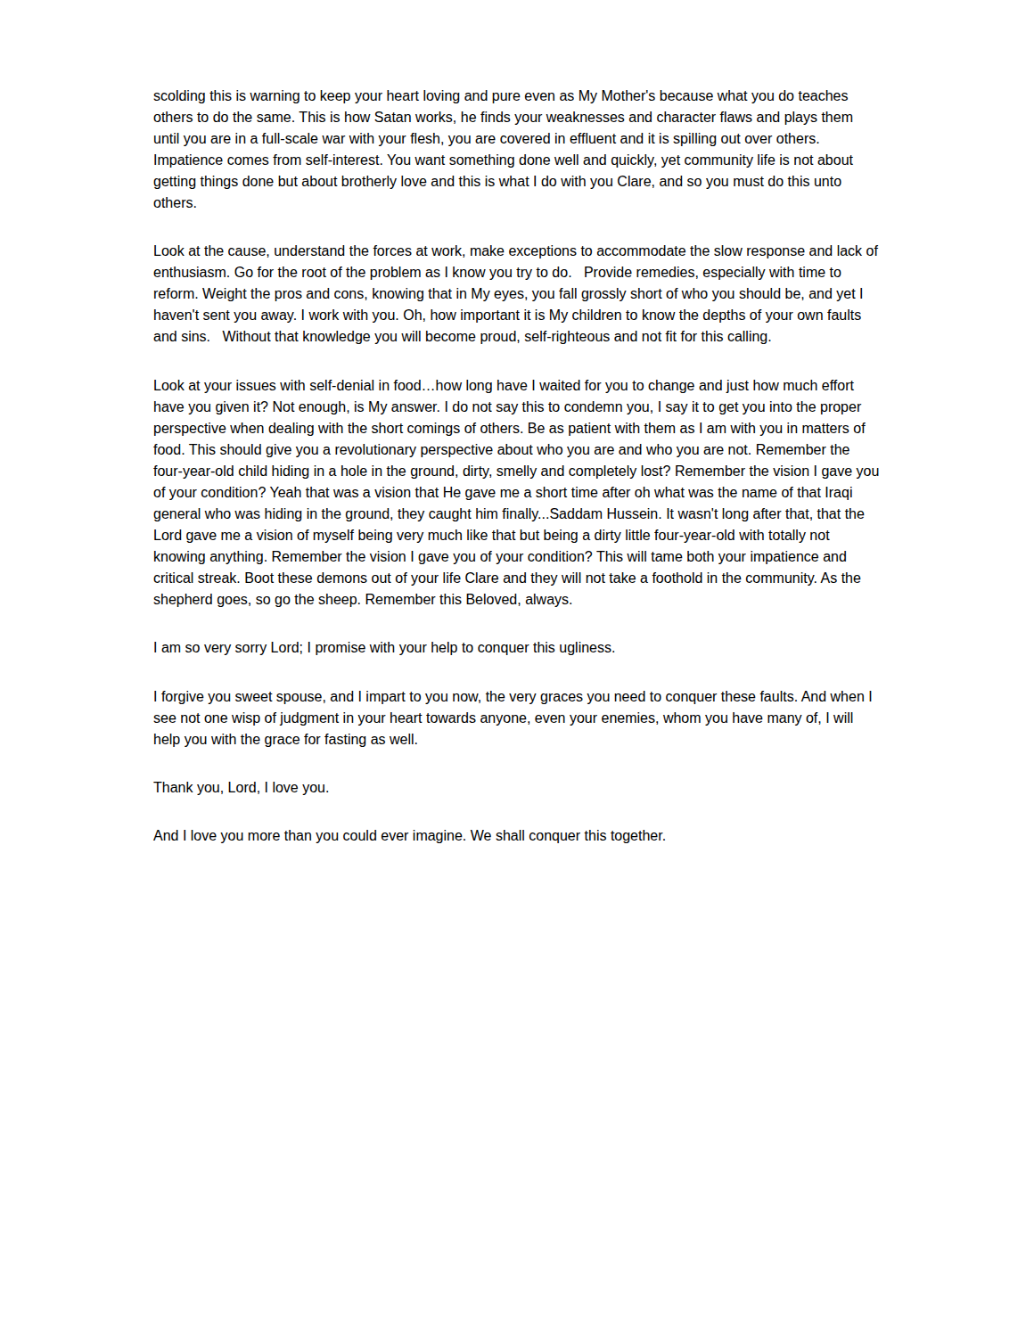scolding this is warning to keep your heart loving and pure even as My Mother's because what you do teaches others to do the same. This is how Satan works, he finds your weaknesses and character flaws and plays them until you are in a full-scale war with your flesh, you are covered in effluent and it is spilling out over others. Impatience comes from self-interest. You want something done well and quickly, yet community life is not about getting things done but about brotherly love and this is what I do with you Clare, and so you must do this unto others.
Look at the cause, understand the forces at work, make exceptions to accommodate the slow response and lack of enthusiasm. Go for the root of the problem as I know you try to do. Provide remedies, especially with time to reform. Weight the pros and cons, knowing that in My eyes, you fall grossly short of who you should be, and yet I haven't sent you away. I work with you. Oh, how important it is My children to know the depths of your own faults and sins. Without that knowledge you will become proud, self-righteous and not fit for this calling.
Look at your issues with self-denial in food…how long have I waited for you to change and just how much effort have you given it? Not enough, is My answer. I do not say this to condemn you, I say it to get you into the proper perspective when dealing with the short comings of others. Be as patient with them as I am with you in matters of food. This should give you a revolutionary perspective about who you are and who you are not. Remember the four-year-old child hiding in a hole in the ground, dirty, smelly and completely lost? Remember the vision I gave you of your condition? Yeah that was a vision that He gave me a short time after oh what was the name of that Iraqi general who was hiding in the ground, they caught him finally...Saddam Hussein. It wasn't long after that, that the Lord gave me a vision of myself being very much like that but being a dirty little four-year-old with totally not knowing anything. Remember the vision I gave you of your condition? This will tame both your impatience and critical streak. Boot these demons out of your life Clare and they will not take a foothold in the community. As the shepherd goes, so go the sheep. Remember this Beloved, always.
I am so very sorry Lord; I promise with your help to conquer this ugliness.
I forgive you sweet spouse, and I impart to you now, the very graces you need to conquer these faults. And when I see not one wisp of judgment in your heart towards anyone, even your enemies, whom you have many of, I will help you with the grace for fasting as well.
Thank you, Lord, I love you.
And I love you more than you could ever imagine. We shall conquer this together.